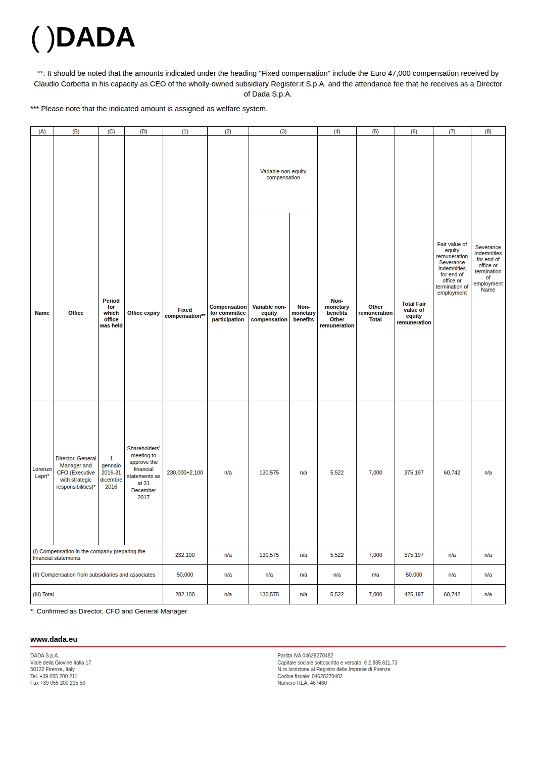( ) DADA
**: It should be noted that the amounts indicated under the heading "Fixed compensation" include the Euro 47,000 compensation received by Claudio Corbetta in his capacity as CEO of the wholly-owned subsidiary Register.it S.p.A. and the attendance fee that he receives as a Director of Dada S.p.A.
*** Please note that the indicated amount is assigned as welfare system.
| (A) | (B) | (C) | (D) | (1) | (2) | (3) | (4) | (5) | (6) | (7) | (8) |
| | | | | | | Variable non-equity compensation | | | | Fair value of equity remuneration Severance indemnities for end of office or termination of employment | Severance indemnities for end of office or termination of employment Name |
| Name | Office | Period for which office was held | Office expiry | Fixed compensation** | Compensation for committee participation | Variable non-equity compensation | Non-monetary benefits | Non-monetary benefits Other remuneration | Other remuneration Total | Total Fair value of equity remuneration |
| Lorenzo Lepri* | Director, General Manager and CFO (Executive with strategic responsibilities)* | 1 gennaio 2016-31 dicembre 2016 | Shareholders' meeting to approve the financial statements as at 31 December 2017 | 230,000+2,100 | n/a | 130,575 | n/a | 5,522 | 7,000 | 375,197 | 60,742 | n/a |
| (I) Compensation in the company preparing the financial statements | 232,100 | n/a | 130,575 | n/a | 5,522 | 7,000 | 375,197 | n/a | n/a |
| (II) Compensation from subsidiaries and associates | 50,000 | n/a | n/a | n/a | n/a | n/a | 50.000 | n/a | n/a |
| (III) Total | 282,100 | n/a | 130,575 | n/a | 5,522 | 7,000 | 425,197 | 60,742 | n/a |
*: Confirmed as Director, CFO and General Manager
www.dada.eu
DADA S.p.A.
Viale della Giovine Italia 17
50122 Firenze, Italy
Tel. +39 055 200 211
Fax +39 055 200 215 50
Partita IVA 04628270482
Capitale sociale sottoscritto e versato: € 2.835.611,73
N.ro iscrizione al Registro delle Imprese di Firenze
Codice fiscale: 04628270482
Numero REA: 467460